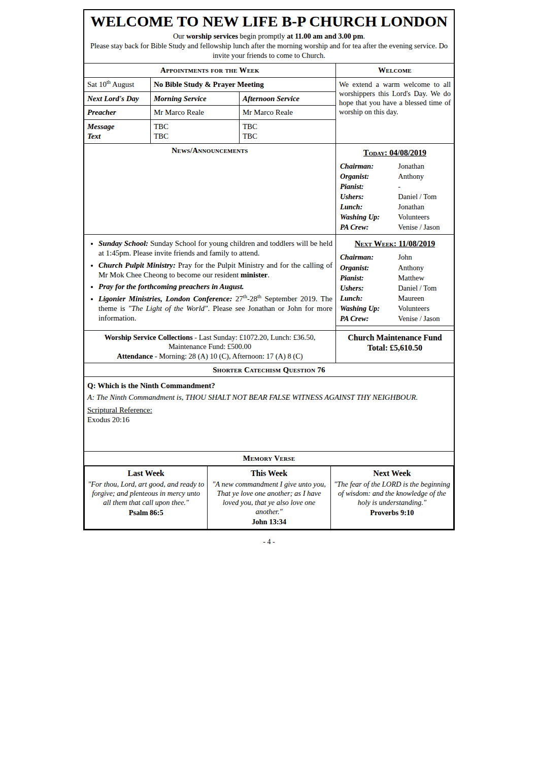| WELCOME TO NEW LIFE B-P CHURCH LONDON Our worship services begin promptly at 11.00 am and 3.00 pm . Please stay back for Bible Study and fellowship lunch after the morning worship and for tea after the evening service. Do invite your friends to come to Church. |
| Appointments for the Week | Welcome |
| Sat 10 th August | No Bible Study & Prayer Meeting | We extend a warm welcome to all worshippers this Lord's Day. We do hope that you have a blessed time of worship on this day. |
| Next Lord's Day | Morning Service | Afternoon Service |
| Preacher | Mr Marco Reale | Mr Marco Reale |
| Message Text | TBC TBC | TBC TBC |
| News/Announcements | Today: 04/08/2019 / Chairman: / Jonathan / / Organist: / Anthony / / Pianist: / - / / Ushers: / Daniel / Tom / / Lunch: / Jonathan / / Washing Up: / Volunteers / / PA Crew: / Venise / Jason / |
| Sunday School: Sunday School for young children and toddlers will be held at 1:45pm. Please invite friends and family to attend. Church Pulpit Ministry: Pray for the Pulpit Ministry and for the calling of Mr Mok Chee Cheong to become our resident minister . Pray for the forthcoming preachers in August. Ligonier Ministries, London Conference: 27 th -28 th September 2019. The theme is "The Light of the World" . Please see Jonathan or John for more information. | Next Week: 11/08/2019 / Chairman: / John / / Organist: / Anthony / / Pianist: / Matthew / / Ushers: / Daniel / Tom / / Lunch: / Maureen / / Washing Up: / Volunteers / / PA Crew: / Venise / Jason / |
| Worship Service Collections - Last Sunday: £1072.20, Lunch: £36.50, Maintenance Fund: £500.00 Attendance - Morning: 28 (A) 10 (C), Afternoon: 17 (A) 8 (C) | Church Maintenance Fund Total: £5,610.50 |
| Shorter Catechism Question 76 |
| Q: Which is the Ninth Commandment? A: The Ninth Commandment is, THOU SHALT NOT BEAR FALSE WITNESS AGAINST THY NEIGHBOUR. Scriptural Reference: Exodus 20:16 |
| Memory Verse |
| / Last Week "For thou, Lord, art good, and ready to forgive; and plenteous in mercy unto all them that call upon thee." Psalm 86:5 / This Week "A new commandment I give unto you, That ye love one another; as I have loved you, that ye also love one another." John 13:34 / Next Week "The fear of the LORD is the beginning of wisdom: and the knowledge of the holy is understanding." Proverbs 9:10 / |
- 4 -